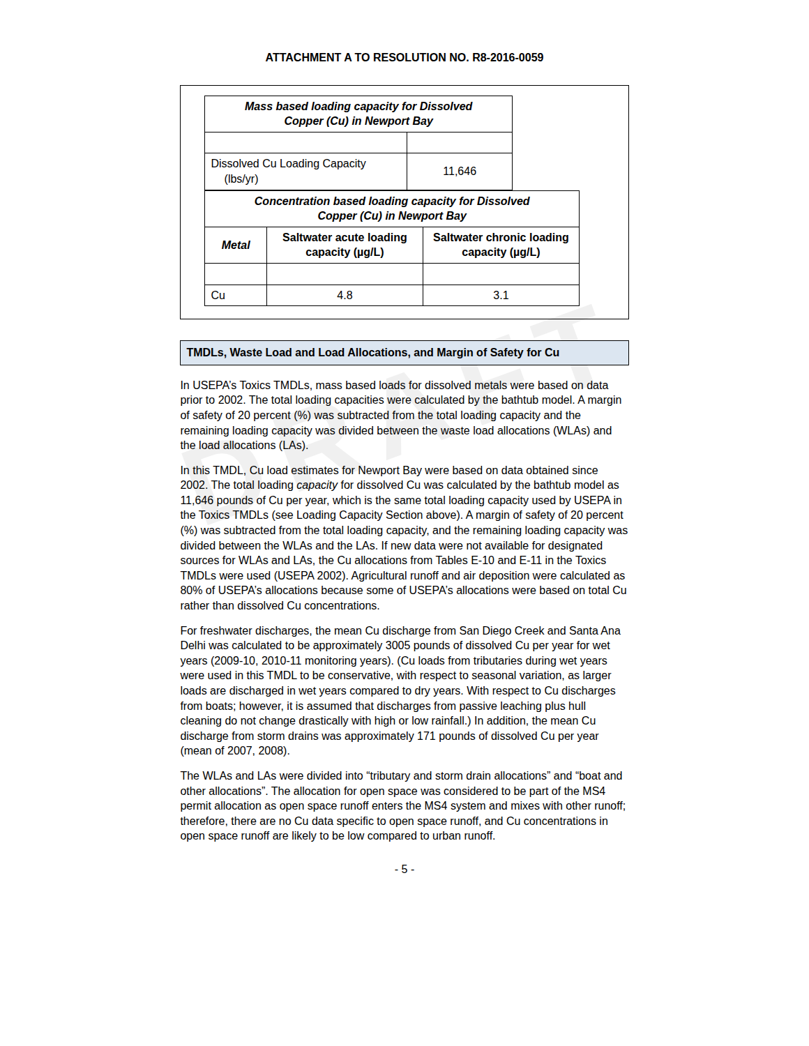DRAFT
ATTACHMENT A TO RESOLUTION NO. R8-2016-0059
| Mass based loading capacity for Dissolved Copper (Cu) in Newport Bay |
| --- |
| Dissolved Cu Loading Capacity (lbs/yr) | 11,646 |
| Concentration based loading capacity for Dissolved Copper (Cu) in Newport Bay |
| --- |
| Metal | Saltwater acute loading capacity (µg/L) | Saltwater chronic loading capacity (µg/L) |
| Cu | 4.8 | 3.1 |
TMDLs, Waste Load and Load Allocations, and Margin of Safety for Cu
In USEPA’s Toxics TMDLs, mass based loads for dissolved metals were based on data prior to 2002. The total loading capacities were calculated by the bathtub model. A margin of safety of 20 percent (%) was subtracted from the total loading capacity and the remaining loading capacity was divided between the waste load allocations (WLAs) and the load allocations (LAs).
In this TMDL, Cu load estimates for Newport Bay were based on data obtained since 2002. The total loading capacity for dissolved Cu was calculated by the bathtub model as 11,646 pounds of Cu per year, which is the same total loading capacity used by USEPA in the Toxics TMDLs (see Loading Capacity Section above). A margin of safety of 20 percent (%) was subtracted from the total loading capacity, and the remaining loading capacity was divided between the WLAs and the LAs. If new data were not available for designated sources for WLAs and LAs, the Cu allocations from Tables E-10 and E-11 in the Toxics TMDLs were used (USEPA 2002). Agricultural runoff and air deposition were calculated as 80% of USEPA’s allocations because some of USEPA’s allocations were based on total Cu rather than dissolved Cu concentrations.
For freshwater discharges, the mean Cu discharge from San Diego Creek and Santa Ana Delhi was calculated to be approximately 3005 pounds of dissolved Cu per year for wet years (2009-10, 2010-11 monitoring years). (Cu loads from tributaries during wet years were used in this TMDL to be conservative, with respect to seasonal variation, as larger loads are discharged in wet years compared to dry years. With respect to Cu discharges from boats; however, it is assumed that discharges from passive leaching plus hull cleaning do not change drastically with high or low rainfall.) In addition, the mean Cu discharge from storm drains was approximately 171 pounds of dissolved Cu per year (mean of 2007, 2008).
The WLAs and LAs were divided into “tributary and storm drain allocations” and “boat and other allocations”. The allocation for open space was considered to be part of the MS4 permit allocation as open space runoff enters the MS4 system and mixes with other runoff; therefore, there are no Cu data specific to open space runoff, and Cu concentrations in open space runoff are likely to be low compared to urban runoff.
- 5 -